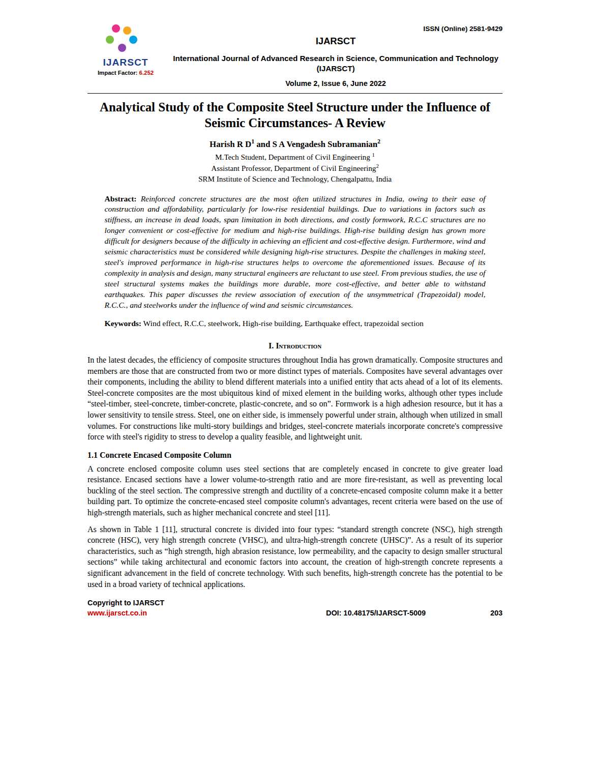IJARSCT
Impact Factor: 6.252
ISSN (Online) 2581-9429
IJARSCT
International Journal of Advanced Research in Science, Communication and Technology (IJARSCT)
Volume 2, Issue 6, June 2022
Analytical Study of the Composite Steel Structure under the Influence of Seismic Circumstances- A Review
Harish R D1 and S A Vengadesh Subramanian2
M.Tech Student, Department of Civil Engineering 1
Assistant Professor, Department of Civil Engineering2
SRM Institute of Science and Technology, Chengalpattu, India
Abstract: Reinforced concrete structures are the most often utilized structures in India, owing to their ease of construction and affordability, particularly for low-rise residential buildings. Due to variations in factors such as stiffness, an increase in dead loads, span limitation in both directions, and costly formwork, R.C.C structures are no longer convenient or cost-effective for medium and high-rise buildings. High-rise building design has grown more difficult for designers because of the difficulty in achieving an efficient and cost-effective design. Furthermore, wind and seismic characteristics must be considered while designing high-rise structures. Despite the challenges in making steel, steel's improved performance in high-rise structures helps to overcome the aforementioned issues. Because of its complexity in analysis and design, many structural engineers are reluctant to use steel. From previous studies, the use of steel structural systems makes the buildings more durable, more cost-effective, and better able to withstand earthquakes. This paper discusses the review association of execution of the unsymmetrical (Trapezoidal) model, R.C.C., and steelworks under the influence of wind and seismic circumstances.
Keywords: Wind effect, R.C.C, steelwork, High-rise building, Earthquake effect, trapezoidal section
I. Introduction
In the latest decades, the efficiency of composite structures throughout India has grown dramatically. Composite structures and members are those that are constructed from two or more distinct types of materials. Composites have several advantages over their components, including the ability to blend different materials into a unified entity that acts ahead of a lot of its elements. Steel-concrete composites are the most ubiquitous kind of mixed element in the building works, although other types include “steel-timber, steel-concrete, timber-concrete, plastic-concrete, and so on”. Formwork is a high adhesion resource, but it has a lower sensitivity to tensile stress. Steel, one on either side, is immensely powerful under strain, although when utilized in small volumes. For constructions like multi-story buildings and bridges, steel-concrete materials incorporate concrete's compressive force with steel's rigidity to stress to develop a quality feasible, and lightweight unit.
1.1 Concrete Encased Composite Column
A concrete enclosed composite column uses steel sections that are completely encased in concrete to give greater load resistance. Encased sections have a lower volume-to-strength ratio and are more fire-resistant, as well as preventing local buckling of the steel section. The compressive strength and ductility of a concrete-encased composite column make it a better building part. To optimize the concrete-encased steel composite column's advantages, recent criteria were based on the use of high-strength materials, such as higher mechanical concrete and steel [11].
As shown in Table 1 [11], structural concrete is divided into four types: “standard strength concrete (NSC), high strength concrete (HSC), very high strength concrete (VHSC), and ultra-high-strength concrete (UHSC)”. As a result of its superior characteristics, such as “high strength, high abrasion resistance, low permeability, and the capacity to design smaller structural sections” while taking architectural and economic factors into account, the creation of high-strength concrete represents a significant advancement in the field of concrete technology. With such benefits, high-strength concrete has the potential to be used in a broad variety of technical applications.
Copyright to IJARSCT
www.ijarsct.co.in
DOI: 10.48175/IJARSCT-5009
203